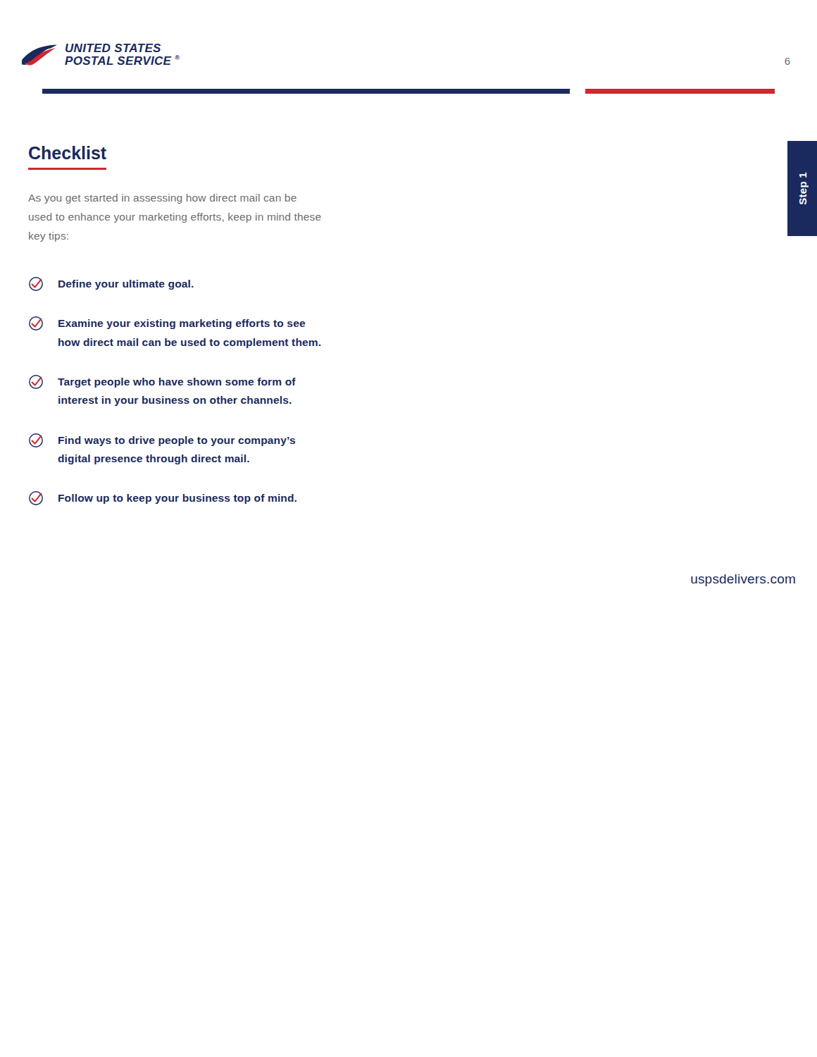UNITED STATES
POSTAL SERVICE ®
6
Step 1
Checklist
As you get started in assessing how direct mail can be used to enhance your marketing efforts, keep in mind these key tips:
Define your ultimate goal.
Examine your existing marketing efforts to see how direct mail can be used to complement them.
Target people who have shown some form of interest in your business on other channels.
Find ways to drive people to your company’s digital presence through direct mail.
Follow up to keep your business top of mind.
uspsdelivers.com